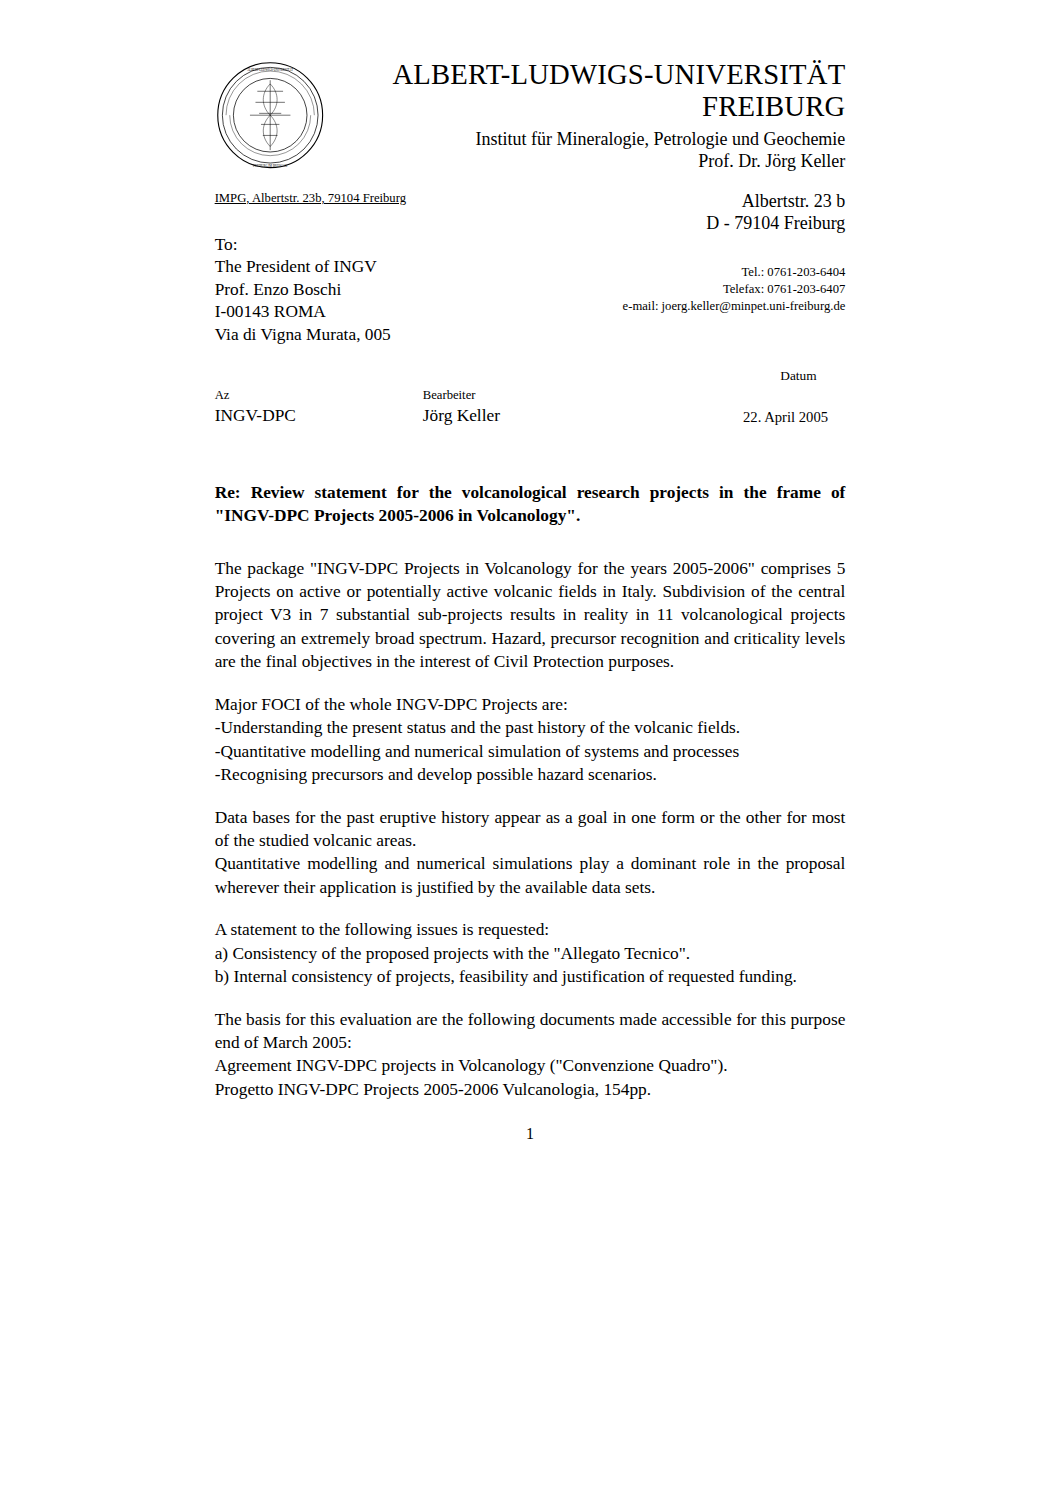ALBERT-LUDWIGS-UNIVERSITÄT FREIBURG IM BREISGAU
ALBERT-LUDWIGS-UNIVERSITÄT
FREIBURG
Institut für Mineralogie, Petrologie und Geochemie
Prof. Dr. Jörg Keller
IMPG, Albertstr. 23b, 79104 Freiburg
To:
The President of INGV
Prof. Enzo Boschi
I-00143 ROMA
Via di Vigna Murata, 005
Albertstr. 23 b
D - 79104 Freiburg
Tel.: 0761-203-6404
Telefax: 0761-203-6407
e-mail: joerg.keller@minpet.uni-freiburg.de
Datum
Az
INGV-DPC
Bearbeiter
Jörg Keller
22. April 2005
Re: Review statement for the volcanological research projects in the frame of "INGV-DPC Projects 2005-2006 in Volcanology".
The package "INGV-DPC Projects in Volcanology for the years 2005-2006" comprises 5 Projects on active or potentially active volcanic fields in Italy. Subdivision of the central project V3 in 7 substantial sub-projects results in reality in 11 volcanological projects covering an extremely broad spectrum. Hazard, precursor recognition and criticality levels are the final objectives in the interest of Civil Protection purposes.
Major FOCI of the whole INGV-DPC Projects are:
-Understanding the present status and the past history of the volcanic fields.
-Quantitative modelling and numerical simulation of systems and processes
-Recognising precursors and develop possible hazard scenarios.
Data bases for the past eruptive history appear as a goal in one form or the other for most of the studied volcanic areas.
Quantitative modelling and numerical simulations play a dominant role in the proposal wherever their application is justified by the available data sets.
A statement to the following issues is requested:
a) Consistency of the proposed projects with the "Allegato Tecnico".
b) Internal consistency of projects, feasibility and justification of requested funding.
The basis for this evaluation are the following documents made accessible for this purpose end of March 2005:
Agreement INGV-DPC projects in Volcanology ("Convenzione Quadro").
Progetto INGV-DPC Projects 2005-2006 Vulcanologia, 154pp.
1